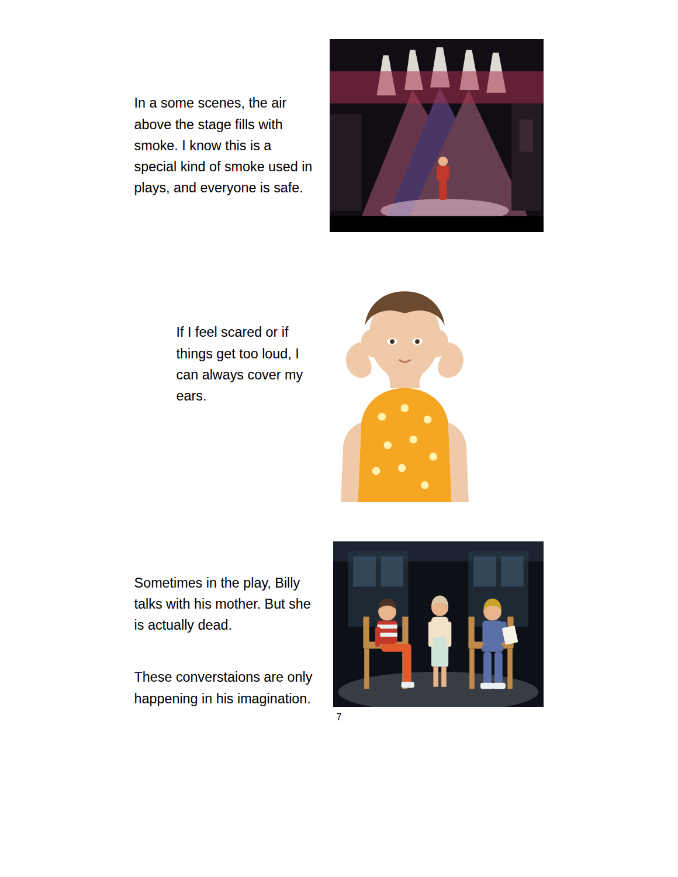In a some scenes, the air above the stage fills with smoke. I know this is a special kind of smoke used in plays, and everyone is safe.
If I feel scared or if things get too loud, I can always cover my ears.
Sometimes in the play, Billy talks with his mother. But she is actually dead.
These converstaions are only happening in his imagination.
7